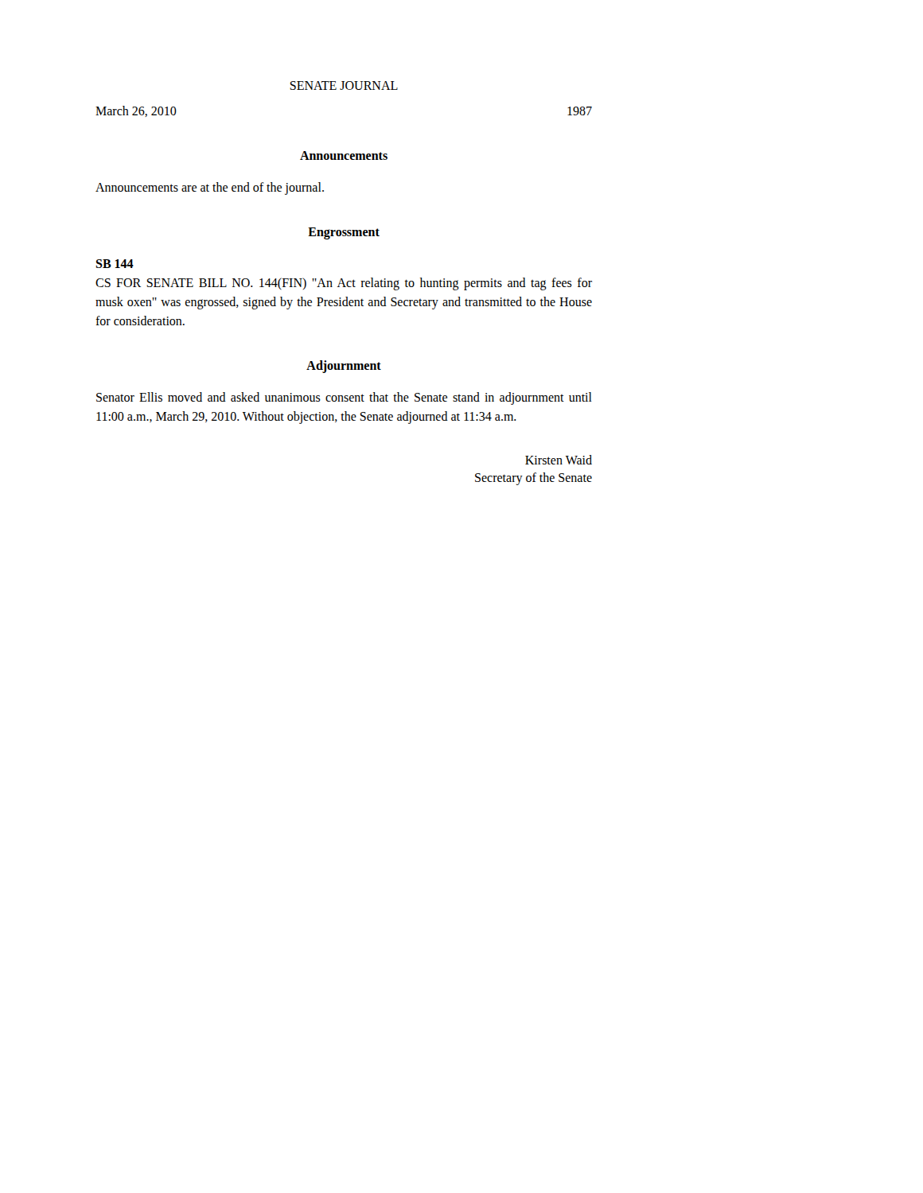SENATE JOURNAL
March 26, 2010 1987
Announcements
Announcements are at the end of the journal.
Engrossment
SB 144
CS FOR SENATE BILL NO. 144(FIN) "An Act relating to hunting permits and tag fees for musk oxen" was engrossed, signed by the President and Secretary and transmitted to the House for consideration.
Adjournment
Senator Ellis moved and asked unanimous consent that the Senate stand in adjournment until 11:00 a.m., March 29, 2010. Without objection, the Senate adjourned at 11:34 a.m.
Kirsten Waid
Secretary of the Senate